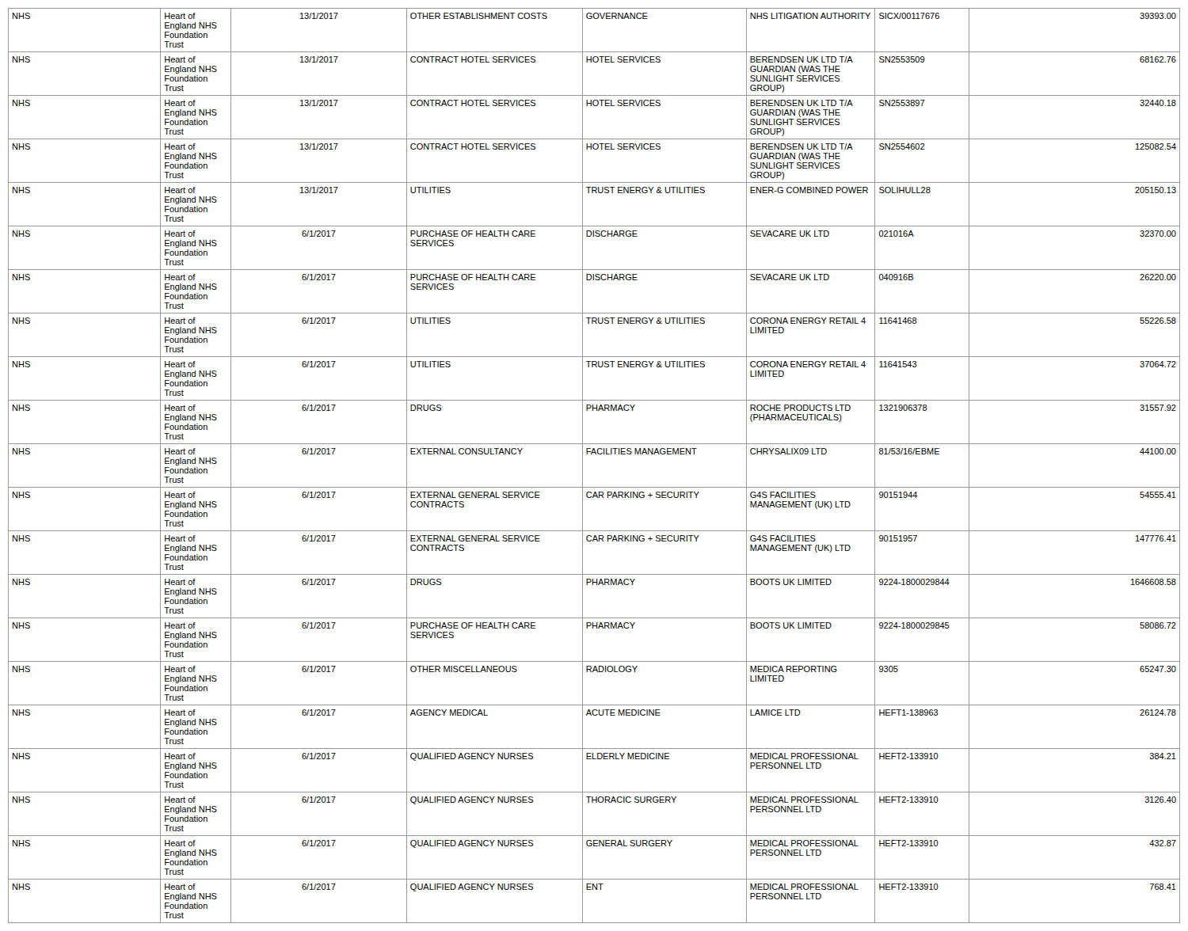| NHS | Heart of England NHS Foundation Trust | 13/1/2017 | OTHER ESTABLISHMENT COSTS | GOVERNANCE | NHS LITIGATION AUTHORITY | SICX/00117676 | 39393.00 |
| NHS | Heart of England NHS Foundation Trust | 13/1/2017 | CONTRACT HOTEL SERVICES | HOTEL SERVICES | BERENDSEN UK LTD T/A GUARDIAN (WAS THE SUNLIGHT SERVICES GROUP) | SN2553509 | 68162.76 |
| NHS | Heart of England NHS Foundation Trust | 13/1/2017 | CONTRACT HOTEL SERVICES | HOTEL SERVICES | BERENDSEN UK LTD T/A GUARDIAN (WAS THE SUNLIGHT SERVICES GROUP) | SN2553897 | 32440.18 |
| NHS | Heart of England NHS Foundation Trust | 13/1/2017 | CONTRACT HOTEL SERVICES | HOTEL SERVICES | BERENDSEN UK LTD T/A GUARDIAN (WAS THE SUNLIGHT SERVICES GROUP) | SN2554602 | 125082.54 |
| NHS | Heart of England NHS Foundation Trust | 13/1/2017 | UTILITIES | TRUST ENERGY & UTILITIES | ENER-G COMBINED POWER | SOLIHULL28 | 205150.13 |
| NHS | Heart of England NHS Foundation Trust | 6/1/2017 | PURCHASE OF HEALTH CARE SERVICES | DISCHARGE | SEVACARE UK LTD | 021016A | 32370.00 |
| NHS | Heart of England NHS Foundation Trust | 6/1/2017 | PURCHASE OF HEALTH CARE SERVICES | DISCHARGE | SEVACARE UK LTD | 040916B | 26220.00 |
| NHS | Heart of England NHS Foundation Trust | 6/1/2017 | UTILITIES | TRUST ENERGY & UTILITIES | CORONA ENERGY RETAIL 4 LIMITED | 11641468 | 55226.58 |
| NHS | Heart of England NHS Foundation Trust | 6/1/2017 | UTILITIES | TRUST ENERGY & UTILITIES | CORONA ENERGY RETAIL 4 LIMITED | 11641543 | 37064.72 |
| NHS | Heart of England NHS Foundation Trust | 6/1/2017 | DRUGS | PHARMACY | ROCHE PRODUCTS LTD (PHARMACEUTICALS) | 1321906378 | 31557.92 |
| NHS | Heart of England NHS Foundation Trust | 6/1/2017 | EXTERNAL CONSULTANCY | FACILITIES MANAGEMENT | CHRYSALIX09 LTD | 81/53/16/EBME | 44100.00 |
| NHS | Heart of England NHS Foundation Trust | 6/1/2017 | EXTERNAL GENERAL SERVICE CONTRACTS | CAR PARKING + SECURITY | G4S FACILITIES MANAGEMENT (UK) LTD | 90151944 | 54555.41 |
| NHS | Heart of England NHS Foundation Trust | 6/1/2017 | EXTERNAL GENERAL SERVICE CONTRACTS | CAR PARKING + SECURITY | G4S FACILITIES MANAGEMENT (UK) LTD | 90151957 | 147776.41 |
| NHS | Heart of England NHS Foundation Trust | 6/1/2017 | DRUGS | PHARMACY | BOOTS UK LIMITED | 9224-1800029844 | 1646608.58 |
| NHS | Heart of England NHS Foundation Trust | 6/1/2017 | PURCHASE OF HEALTH CARE SERVICES | PHARMACY | BOOTS UK LIMITED | 9224-1800029845 | 58086.72 |
| NHS | Heart of England NHS Foundation Trust | 6/1/2017 | OTHER MISCELLANEOUS | RADIOLOGY | MEDICA REPORTING LIMITED | 9305 | 65247.30 |
| NHS | Heart of England NHS Foundation Trust | 6/1/2017 | AGENCY MEDICAL | ACUTE MEDICINE | LAMICE LTD | HEFT1-138963 | 26124.78 |
| NHS | Heart of England NHS Foundation Trust | 6/1/2017 | QUALIFIED AGENCY NURSES | ELDERLY MEDICINE | MEDICAL PROFESSIONAL PERSONNEL LTD | HEFT2-133910 | 384.21 |
| NHS | Heart of England NHS Foundation Trust | 6/1/2017 | QUALIFIED AGENCY NURSES | THORACIC SURGERY | MEDICAL PROFESSIONAL PERSONNEL LTD | HEFT2-133910 | 3126.40 |
| NHS | Heart of England NHS Foundation Trust | 6/1/2017 | QUALIFIED AGENCY NURSES | GENERAL SURGERY | MEDICAL PROFESSIONAL PERSONNEL LTD | HEFT2-133910 | 432.87 |
| NHS | Heart of England NHS Foundation Trust | 6/1/2017 | QUALIFIED AGENCY NURSES | ENT | MEDICAL PROFESSIONAL PERSONNEL LTD | HEFT2-133910 | 768.41 |